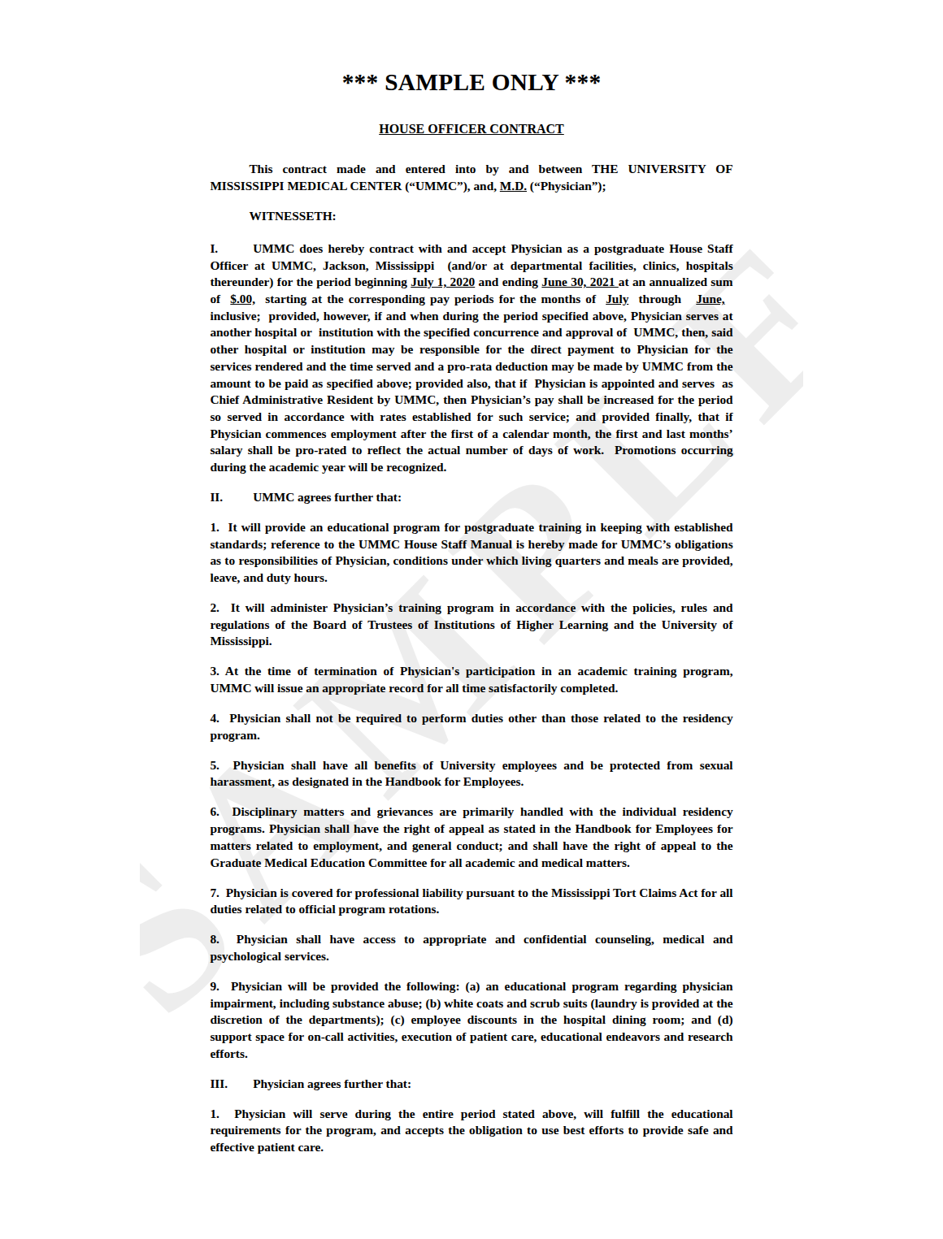SAMPLE
*** SAMPLE ONLY ***
HOUSE OFFICER CONTRACT
This contract made and entered into by and between THE UNIVERSITY OF MISSISSIPPI MEDICAL CENTER (“UMMC”), and, M.D. (“Physician”);
WITNESSETH:
I. UMMC does hereby contract with and accept Physician as a postgraduate House Staff Officer at UMMC, Jackson, Mississippi (and/or at departmental facilities, clinics, hospitals thereunder) for the period beginning July 1, 2020 and ending June 30, 2021 at an annualized sum of $.00, starting at the corresponding pay periods for the months of July through June, inclusive; provided, however, if and when during the period specified above, Physician serves at another hospital or institution with the specified concurrence and approval of UMMC, then, said other hospital or institution may be responsible for the direct payment to Physician for the services rendered and the time served and a pro-rata deduction may be made by UMMC from the amount to be paid as specified above; provided also, that if Physician is appointed and serves as Chief Administrative Resident by UMMC, then Physician’s pay shall be increased for the period so served in accordance with rates established for such service; and provided finally, that if Physician commences employment after the first of a calendar month, the first and last months’ salary shall be pro-rated to reflect the actual number of days of work. Promotions occurring during the academic year will be recognized.
II. UMMC agrees further that:
1. It will provide an educational program for postgraduate training in keeping with established standards; reference to the UMMC House Staff Manual is hereby made for UMMC’s obligations as to responsibilities of Physician, conditions under which living quarters and meals are provided, leave, and duty hours.
2. It will administer Physician’s training program in accordance with the policies, rules and regulations of the Board of Trustees of Institutions of Higher Learning and the University of Mississippi.
3. At the time of termination of Physician's participation in an academic training program, UMMC will issue an appropriate record for all time satisfactorily completed.
4. Physician shall not be required to perform duties other than those related to the residency program.
5. Physician shall have all benefits of University employees and be protected from sexual harassment, as designated in the Handbook for Employees.
6. Disciplinary matters and grievances are primarily handled with the individual residency programs. Physician shall have the right of appeal as stated in the Handbook for Employees for matters related to employment, and general conduct; and shall have the right of appeal to the Graduate Medical Education Committee for all academic and medical matters.
7. Physician is covered for professional liability pursuant to the Mississippi Tort Claims Act for all duties related to official program rotations.
8. Physician shall have access to appropriate and confidential counseling, medical and psychological services.
9. Physician will be provided the following: (a) an educational program regarding physician impairment, including substance abuse; (b) white coats and scrub suits (laundry is provided at the discretion of the departments); (c) employee discounts in the hospital dining room; and (d) support space for on-call activities, execution of patient care, educational endeavors and research efforts.
III. Physician agrees further that:
1. Physician will serve during the entire period stated above, will fulfill the educational requirements for the program, and accepts the obligation to use best efforts to provide safe and effective patient care.